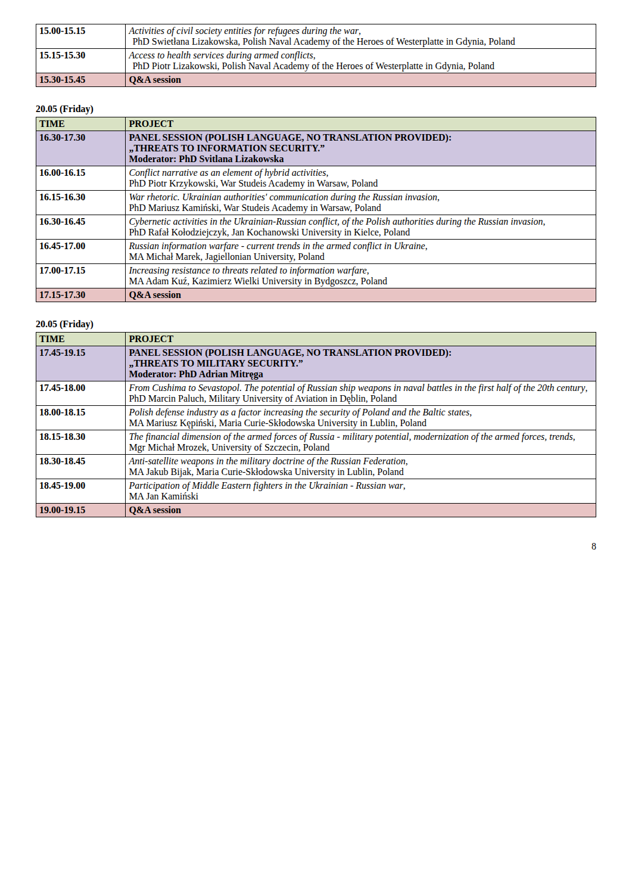| 15.00-15.15 | Activities of civil society entities for refugees during the war , PhD Swietłana Lizakowska, Polish Naval Academy of the Heroes of Westerplatte in Gdynia, Poland |
| 15.15-15.30 | Access to health services during armed conflicts , PhD Piotr Lizakowski, Polish Naval Academy of the Heroes of Westerplatte in Gdynia, Poland |
| 15.30-15.45 | Q&A session |
20.05 (Friday)
| TIME | PROJECT |
| 16.30-17.30 | PANEL SESSION (POLISH LANGUAGE, NO TRANSLATION PROVIDED): „THREATS TO INFORMATION SECURITY.” Moderator: PhD Svitlana Lizakowska |
| 16.00-16.15 | Conflict narrative as an element of hybrid activities , PhD Piotr Krzykowski, War Studeis Academy in Warsaw, Poland |
| 16.15-16.30 | War rhetoric. Ukrainian authorities' communication during the Russian invasion , PhD Mariusz Kamiński, War Studeis Academy in Warsaw, Poland |
| 16.30-16.45 | Cybernetic activities in the Ukrainian-Russian conflict, of the Polish authorities during the Russian invasion , PhD Rafał Kołodziejczyk, Jan Kochanowski University in Kielce, Poland |
| 16.45-17.00 | Russian information warfare - current trends in the armed conflict in Ukraine , MA Michał Marek, Jagiellonian University, Poland |
| 17.00-17.15 | Increasing resistance to threats related to information warfare , MA Adam Kuź, Kazimierz Wielki University in Bydgoszcz, Poland |
| 17.15-17.30 | Q&A session |
20.05 (Friday)
| TIME | PROJECT |
| 17.45-19.15 | PANEL SESSION (POLISH LANGUAGE, NO TRANSLATION PROVIDED): „THREATS TO MILITARY SECURITY.” Moderator: PhD Adrian Mitręga |
| 17.45-18.00 | From Cushima to Sevastopol. The potential of Russian ship weapons in naval battles in the first half of the 20th century , PhD Marcin Paluch, Military University of Aviation in Dęblin, Poland |
| 18.00-18.15 | Polish defense industry as a factor increasing the security of Poland and the Baltic states , MA Mariusz Kępiński, Maria Curie-Skłodowska University in Lublin, Poland |
| 18.15-18.30 | The financial dimension of the armed forces of Russia - military potential, modernization of the armed forces, trends , Mgr Michał Mrozek, University of Szczecin, Poland |
| 18.30-18.45 | Anti-satellite weapons in the military doctrine of the Russian Federation , MA Jakub Bijak, Maria Curie-Skłodowska University in Lublin, Poland |
| 18.45-19.00 | Participation of Middle Eastern fighters in the Ukrainian - Russian war , MA Jan Kamiński |
| 19.00-19.15 | Q&A session |
8